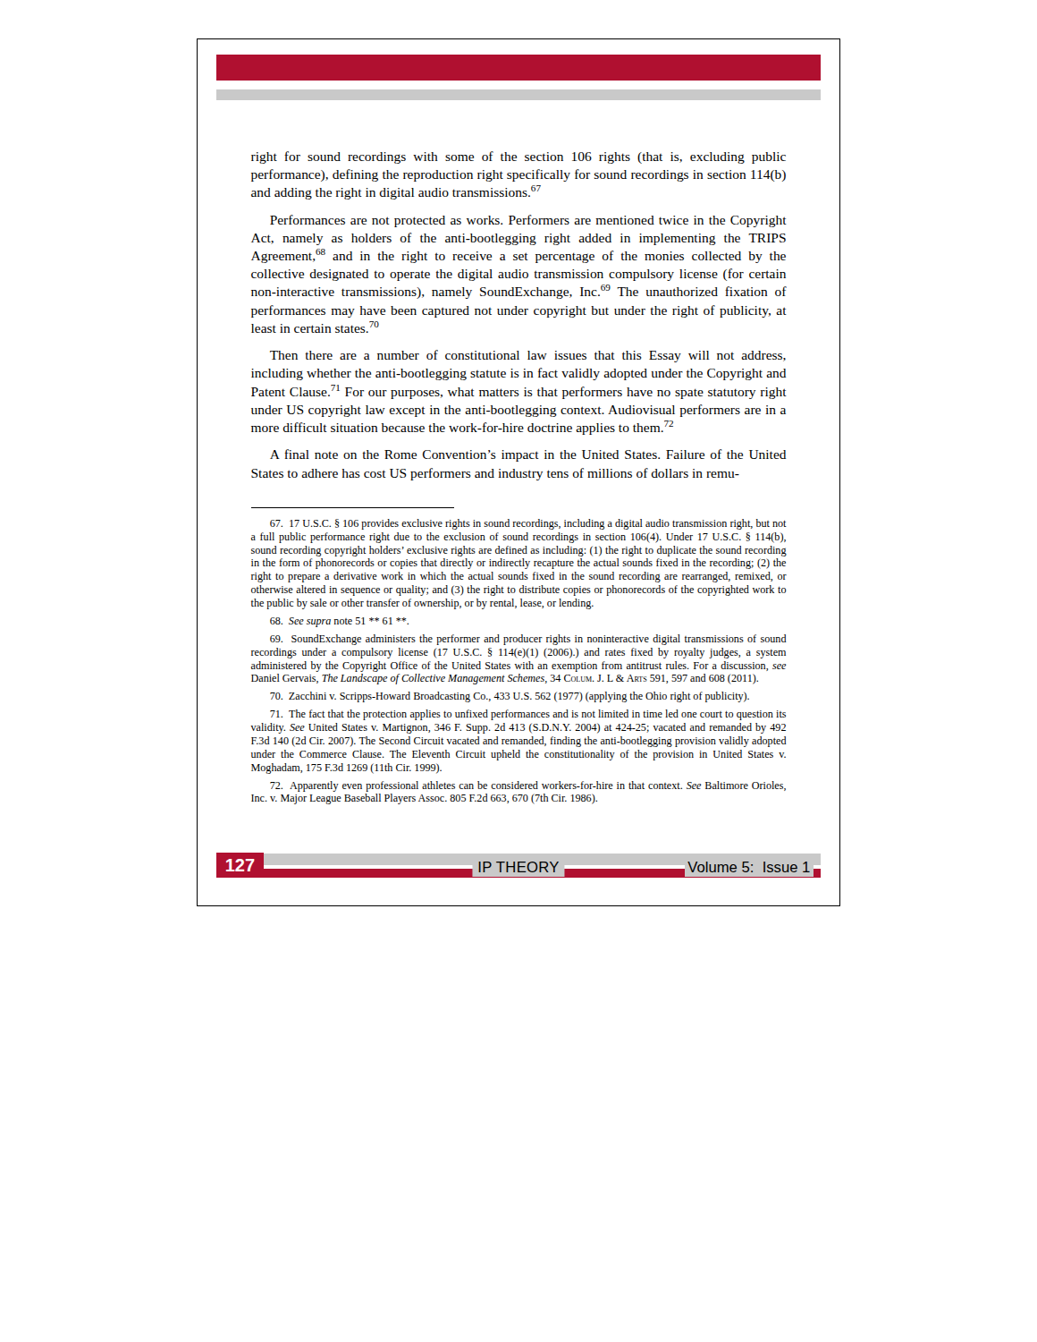right for sound recordings with some of the section 106 rights (that is, excluding public performance), defining the reproduction right specifically for sound recordings in section 114(b) and adding the right in digital audio transmissions.67
Performances are not protected as works. Performers are mentioned twice in the Copyright Act, namely as holders of the anti-bootlegging right added in implementing the TRIPS Agreement,68 and in the right to receive a set percentage of the monies collected by the collective designated to operate the digital audio transmission compulsory license (for certain non-interactive transmissions), namely SoundExchange, Inc.69 The unauthorized fixation of performances may have been captured not under copyright but under the right of publicity, at least in certain states.70
Then there are a number of constitutional law issues that this Essay will not address, including whether the anti-bootlegging statute is in fact validly adopted under the Copyright and Patent Clause.71 For our purposes, what matters is that performers have no spate statutory right under US copyright law except in the anti-bootlegging context. Audiovisual performers are in a more difficult situation because the work-for-hire doctrine applies to them.72
A final note on the Rome Convention’s impact in the United States. Failure of the United States to adhere has cost US performers and industry tens of millions of dollars in remu-
67. 17 U.S.C. § 106 provides exclusive rights in sound recordings, including a digital audio transmission right, but not a full public performance right due to the exclusion of sound recordings in section 106(4). Under 17 U.S.C. § 114(b), sound recording copyright holders’ exclusive rights are defined as including: (1) the right to duplicate the sound recording in the form of phonorecords or copies that directly or indirectly recapture the actual sounds fixed in the recording; (2) the right to prepare a derivative work in which the actual sounds fixed in the sound recording are rearranged, remixed, or otherwise altered in sequence or quality; and (3) the right to distribute copies or phonorecords of the copyrighted work to the public by sale or other transfer of ownership, or by rental, lease, or lending.
68. See supra note 51 ** 61 **.
69. SoundExchange administers the performer and producer rights in noninteractive digital transmissions of sound recordings under a compulsory license (17 U.S.C. § 114(e)(1) (2006).) and rates fixed by royalty judges, a system administered by the Copyright Office of the United States with an exemption from antitrust rules. For a discussion, see Daniel Gervais, The Landscape of Collective Management Schemes, 34 Colum. J. L & Arts 591, 597 and 608 (2011).
70. Zacchini v. Scripps-Howard Broadcasting Co., 433 U.S. 562 (1977) (applying the Ohio right of publicity).
71. The fact that the protection applies to unfixed performances and is not limited in time led one court to question its validity. See United States v. Martignon, 346 F. Supp. 2d 413 (S.D.N.Y. 2004) at 424-25; vacated and remanded by 492 F.3d 140 (2d Cir. 2007). The Second Circuit vacated and remanded, finding the anti-bootlegging provision validly adopted under the Commerce Clause. The Eleventh Circuit upheld the constitutionality of the provision in United States v. Moghadam, 175 F.3d 1269 (11th Cir. 1999).
72. Apparently even professional athletes can be considered workers-for-hire in that context. See Baltimore Orioles, Inc. v. Major League Baseball Players Assoc. 805 F.2d 663, 670 (7th Cir. 1986).
127
IP THEORY
Volume 5: Issue 1